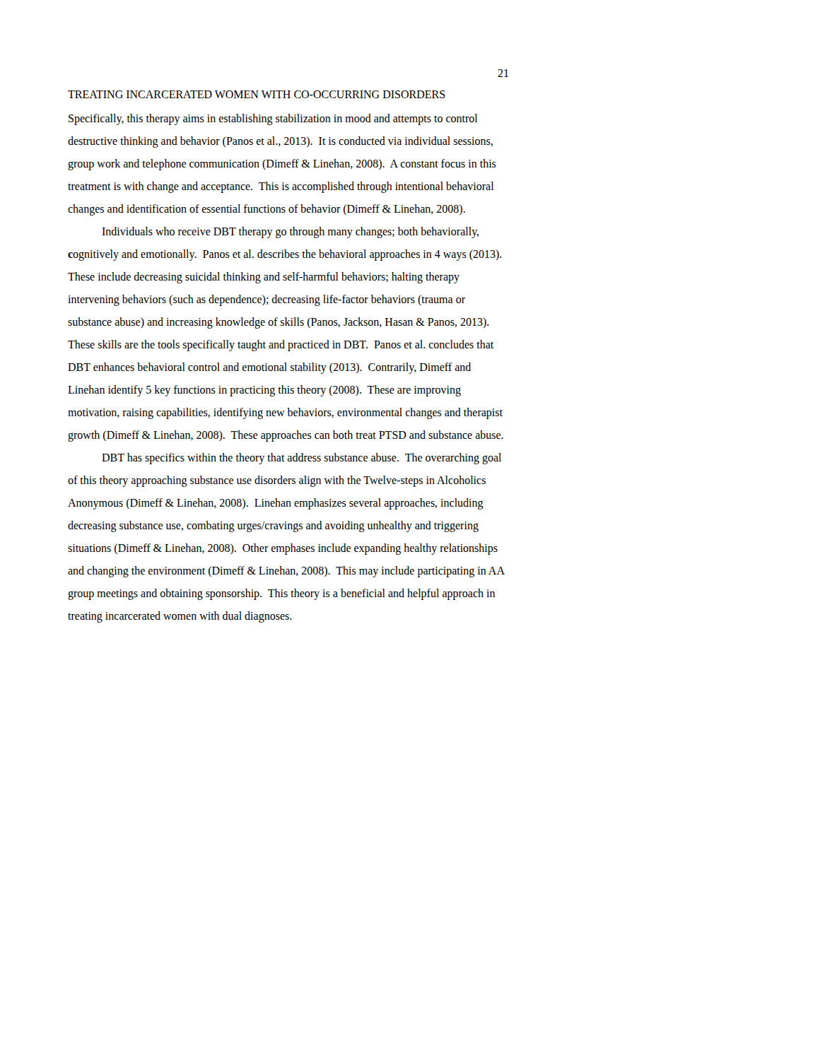21
TREATING INCARCERATED WOMEN WITH CO-OCCURRING DISORDERS
Specifically, this therapy aims in establishing stabilization in mood and attempts to control destructive thinking and behavior (Panos et al., 2013). It is conducted via individual sessions, group work and telephone communication (Dimeff & Linehan, 2008). A constant focus in this treatment is with change and acceptance. This is accomplished through intentional behavioral changes and identification of essential functions of behavior (Dimeff & Linehan, 2008).
Individuals who receive DBT therapy go through many changes; both behaviorally, cognitively and emotionally. Panos et al. describes the behavioral approaches in 4 ways (2013). These include decreasing suicidal thinking and self-harmful behaviors; halting therapy intervening behaviors (such as dependence); decreasing life-factor behaviors (trauma or substance abuse) and increasing knowledge of skills (Panos, Jackson, Hasan & Panos, 2013). These skills are the tools specifically taught and practiced in DBT. Panos et al. concludes that DBT enhances behavioral control and emotional stability (2013). Contrarily, Dimeff and Linehan identify 5 key functions in practicing this theory (2008). These are improving motivation, raising capabilities, identifying new behaviors, environmental changes and therapist growth (Dimeff & Linehan, 2008). These approaches can both treat PTSD and substance abuse.
DBT has specifics within the theory that address substance abuse. The overarching goal of this theory approaching substance use disorders align with the Twelve-steps in Alcoholics Anonymous (Dimeff & Linehan, 2008). Linehan emphasizes several approaches, including decreasing substance use, combating urges/cravings and avoiding unhealthy and triggering situations (Dimeff & Linehan, 2008). Other emphases include expanding healthy relationships and changing the environment (Dimeff & Linehan, 2008). This may include participating in AA group meetings and obtaining sponsorship. This theory is a beneficial and helpful approach in treating incarcerated women with dual diagnoses.